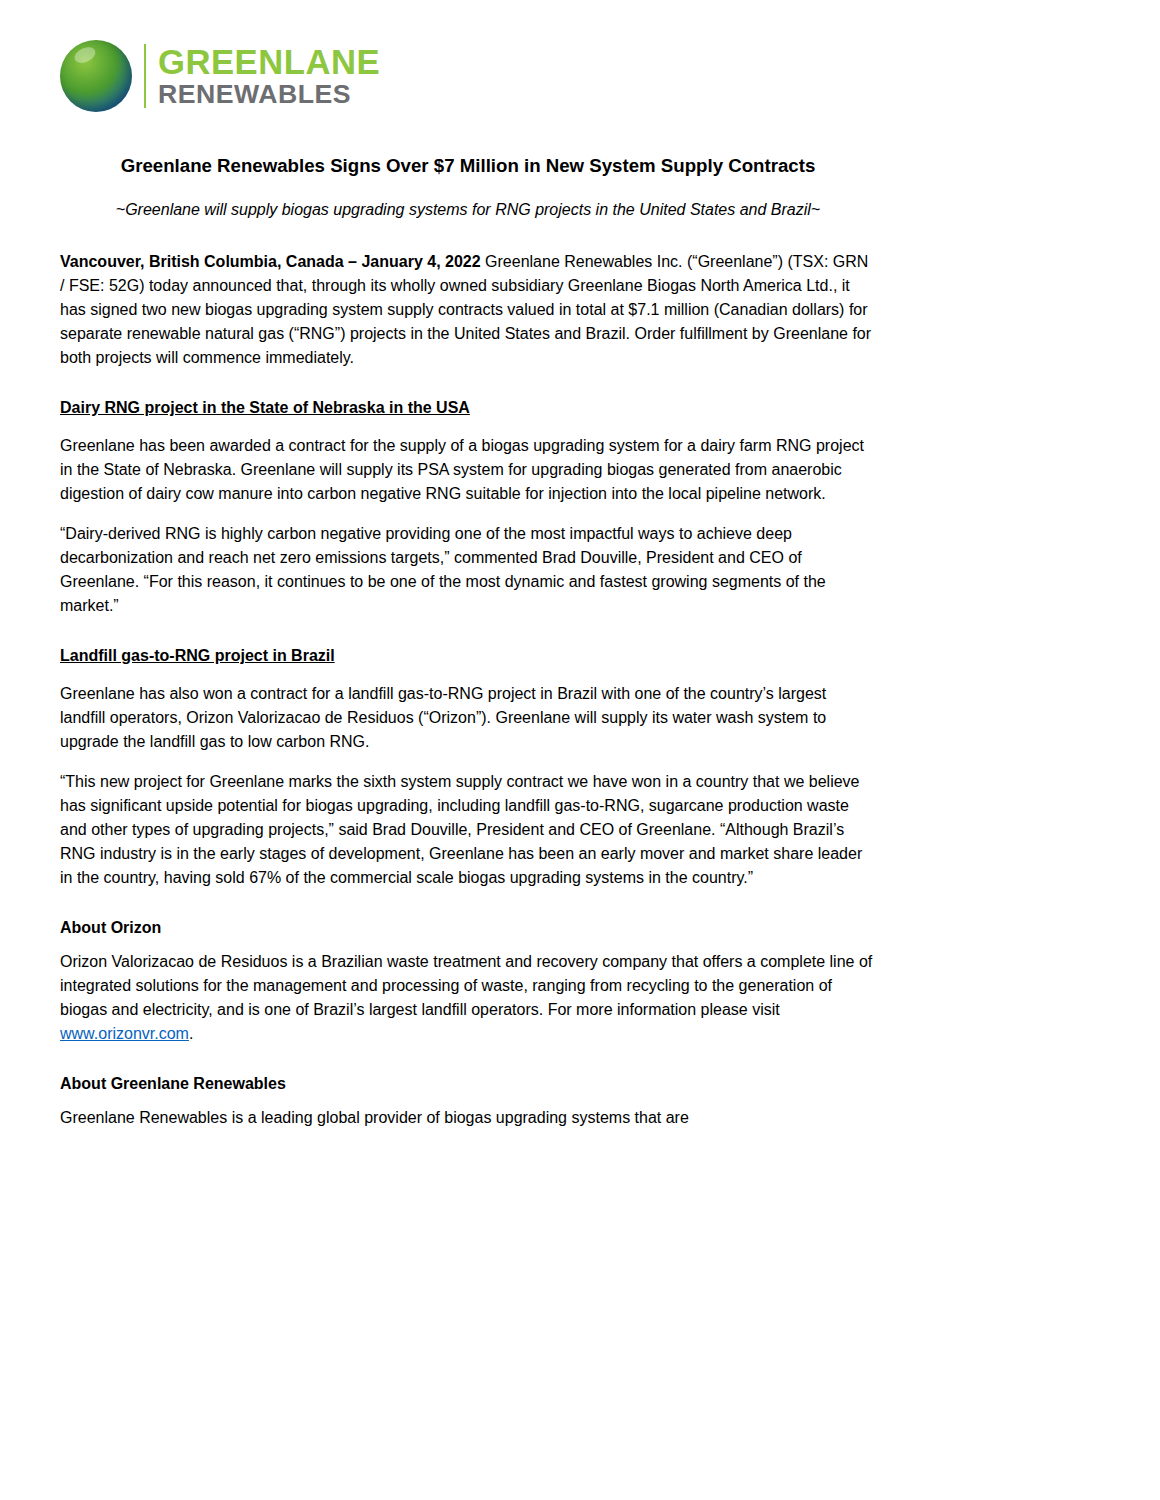GREENLANE RENEWABLES
Greenlane Renewables Signs Over $7 Million in New System Supply Contracts
~Greenlane will supply biogas upgrading systems for RNG projects in the United States and Brazil~
Vancouver, British Columbia, Canada – January 4, 2022 Greenlane Renewables Inc. (“Greenlane”) (TSX: GRN / FSE: 52G) today announced that, through its wholly owned subsidiary Greenlane Biogas North America Ltd., it has signed two new biogas upgrading system supply contracts valued in total at $7.1 million (Canadian dollars) for separate renewable natural gas (“RNG”) projects in the United States and Brazil. Order fulfillment by Greenlane for both projects will commence immediately.
Dairy RNG project in the State of Nebraska in the USA
Greenlane has been awarded a contract for the supply of a biogas upgrading system for a dairy farm RNG project in the State of Nebraska. Greenlane will supply its PSA system for upgrading biogas generated from anaerobic digestion of dairy cow manure into carbon negative RNG suitable for injection into the local pipeline network.
“Dairy-derived RNG is highly carbon negative providing one of the most impactful ways to achieve deep decarbonization and reach net zero emissions targets,” commented Brad Douville, President and CEO of Greenlane. “For this reason, it continues to be one of the most dynamic and fastest growing segments of the market.”
Landfill gas-to-RNG project in Brazil
Greenlane has also won a contract for a landfill gas-to-RNG project in Brazil with one of the country’s largest landfill operators, Orizon Valorizacao de Residuos (“Orizon”). Greenlane will supply its water wash system to upgrade the landfill gas to low carbon RNG.
“This new project for Greenlane marks the sixth system supply contract we have won in a country that we believe has significant upside potential for biogas upgrading, including landfill gas-to-RNG, sugarcane production waste and other types of upgrading projects,” said Brad Douville, President and CEO of Greenlane. “Although Brazil’s RNG industry is in the early stages of development, Greenlane has been an early mover and market share leader in the country, having sold 67% of the commercial scale biogas upgrading systems in the country.”
About Orizon
Orizon Valorizacao de Residuos is a Brazilian waste treatment and recovery company that offers a complete line of integrated solutions for the management and processing of waste, ranging from recycling to the generation of biogas and electricity, and is one of Brazil’s largest landfill operators. For more information please visit www.orizonvr.com.
About Greenlane Renewables
Greenlane Renewables is a leading global provider of biogas upgrading systems that are